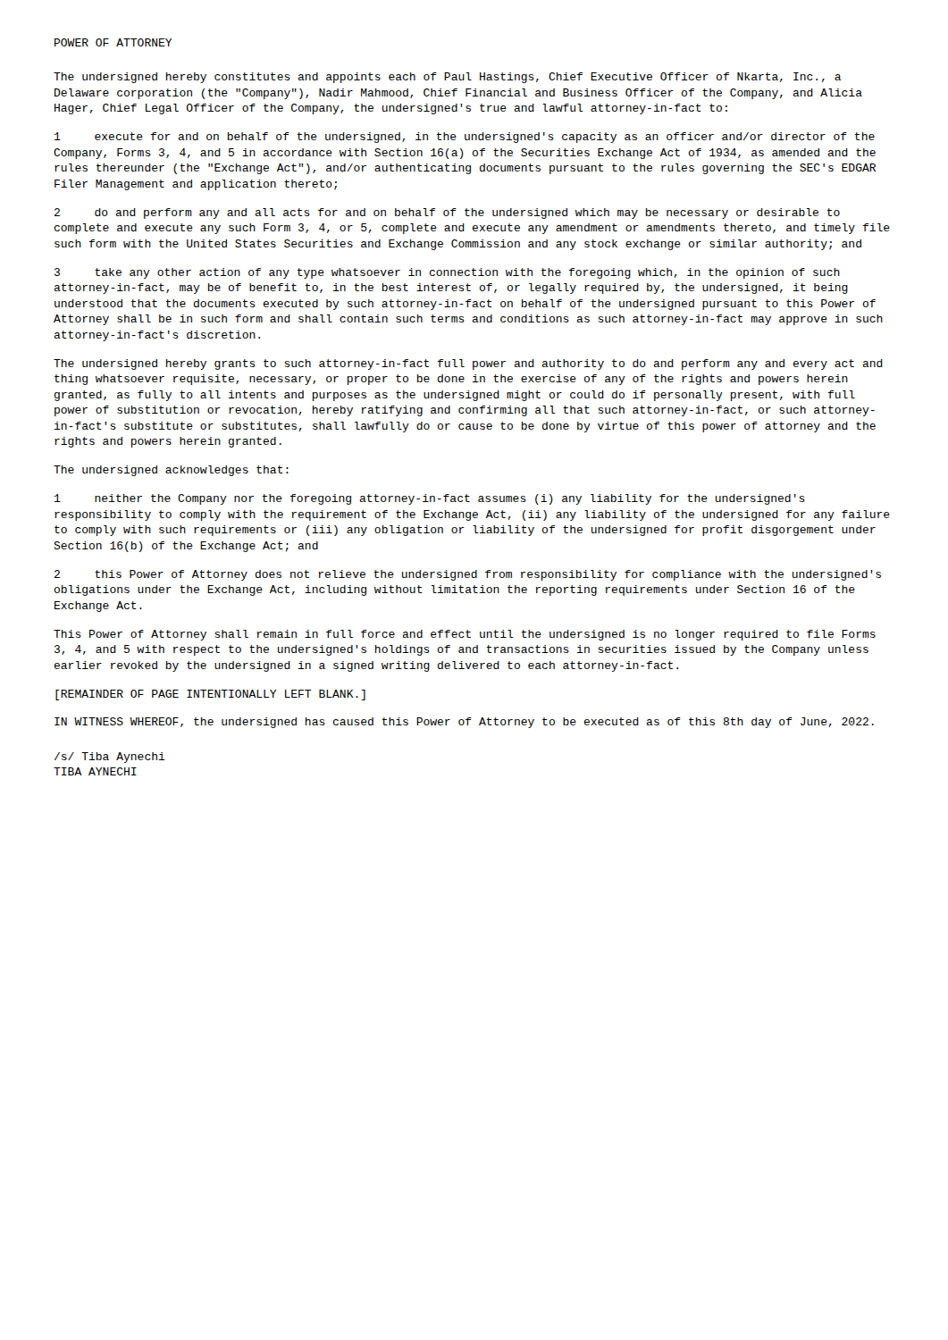POWER OF ATTORNEY
The undersigned hereby constitutes and appoints each of Paul Hastings, Chief Executive Officer of Nkarta, Inc., a Delaware corporation (the "Company"), Nadir Mahmood, Chief Financial and Business Officer of the Company, and Alicia Hager, Chief Legal Officer of the Company, the undersigned's true and lawful attorney-in-fact to:
1execute for and on behalf of the undersigned, in the undersigned's capacity as an officer and/or director of the Company, Forms 3, 4, and 5 in accordance with Section 16(a) of the Securities Exchange Act of 1934, as amended and the rules thereunder (the "Exchange Act"), and/or authenticating documents pursuant to the rules governing the SEC's EDGAR Filer Management and application thereto;
2do and perform any and all acts for and on behalf of the undersigned which may be necessary or desirable to complete and execute any such Form 3, 4, or 5, complete and execute any amendment or amendments thereto, and timely file such form with the United States Securities and Exchange Commission and any stock exchange or similar authority; and
3take any other action of any type whatsoever in connection with the foregoing which, in the opinion of such attorney-in-fact, may be of benefit to, in the best interest of, or legally required by, the undersigned, it being understood that the documents executed by such attorney-in-fact on behalf of the undersigned pursuant to this Power of Attorney shall be in such form and shall contain such terms and conditions as such attorney-in-fact may approve in such attorney-in-fact's discretion.
The undersigned hereby grants to such attorney-in-fact full power and authority to do and perform any and every act and thing whatsoever requisite, necessary, or proper to be done in the exercise of any of the rights and powers herein granted, as fully to all intents and purposes as the undersigned might or could do if personally present, with full power of substitution or revocation, hereby ratifying and confirming all that such attorney-in-fact, or such attorney-in-fact's substitute or substitutes, shall lawfully do or cause to be done by virtue of this power of attorney and the rights and powers herein granted.
The undersigned acknowledges that:
1neither the Company nor the foregoing attorney-in-fact assumes (i) any liability for the undersigned's responsibility to comply with the requirement of the Exchange Act, (ii) any liability of the undersigned for any failure to comply with such requirements or (iii) any obligation or liability of the undersigned for profit disgorgement under Section 16(b) of the Exchange Act; and
2this Power of Attorney does not relieve the undersigned from responsibility for compliance with the undersigned's obligations under the Exchange Act, including without limitation the reporting requirements under Section 16 of the Exchange Act.
This Power of Attorney shall remain in full force and effect until the undersigned is no longer required to file Forms 3, 4, and 5 with respect to the undersigned's holdings of and transactions in securities issued by the Company unless earlier revoked by the undersigned in a signed writing delivered to each attorney-in-fact.
[REMAINDER OF PAGE INTENTIONALLY LEFT BLANK.]
IN WITNESS WHEREOF, the undersigned has caused this Power of Attorney to be executed as of this 8th day of June, 2022.
/s/ Tiba Aynechi
TIBA AYNECHI